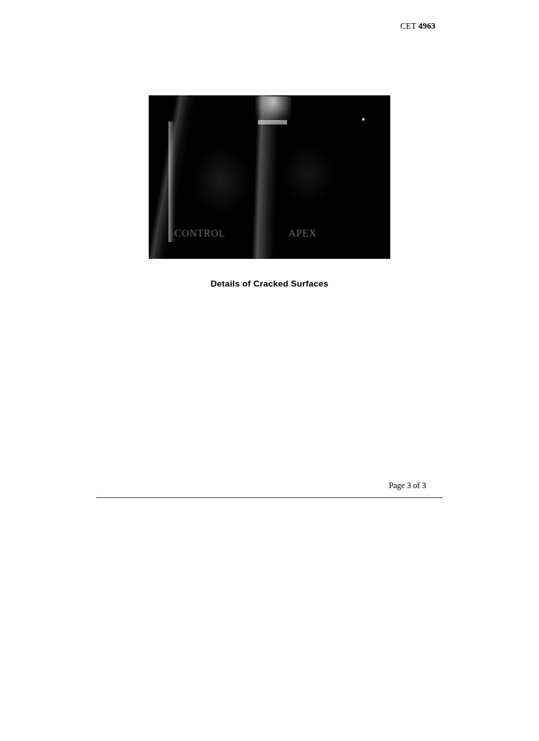CET 4963
CONTROL APEX
Details of Cracked Surfaces
Page 3 of 3